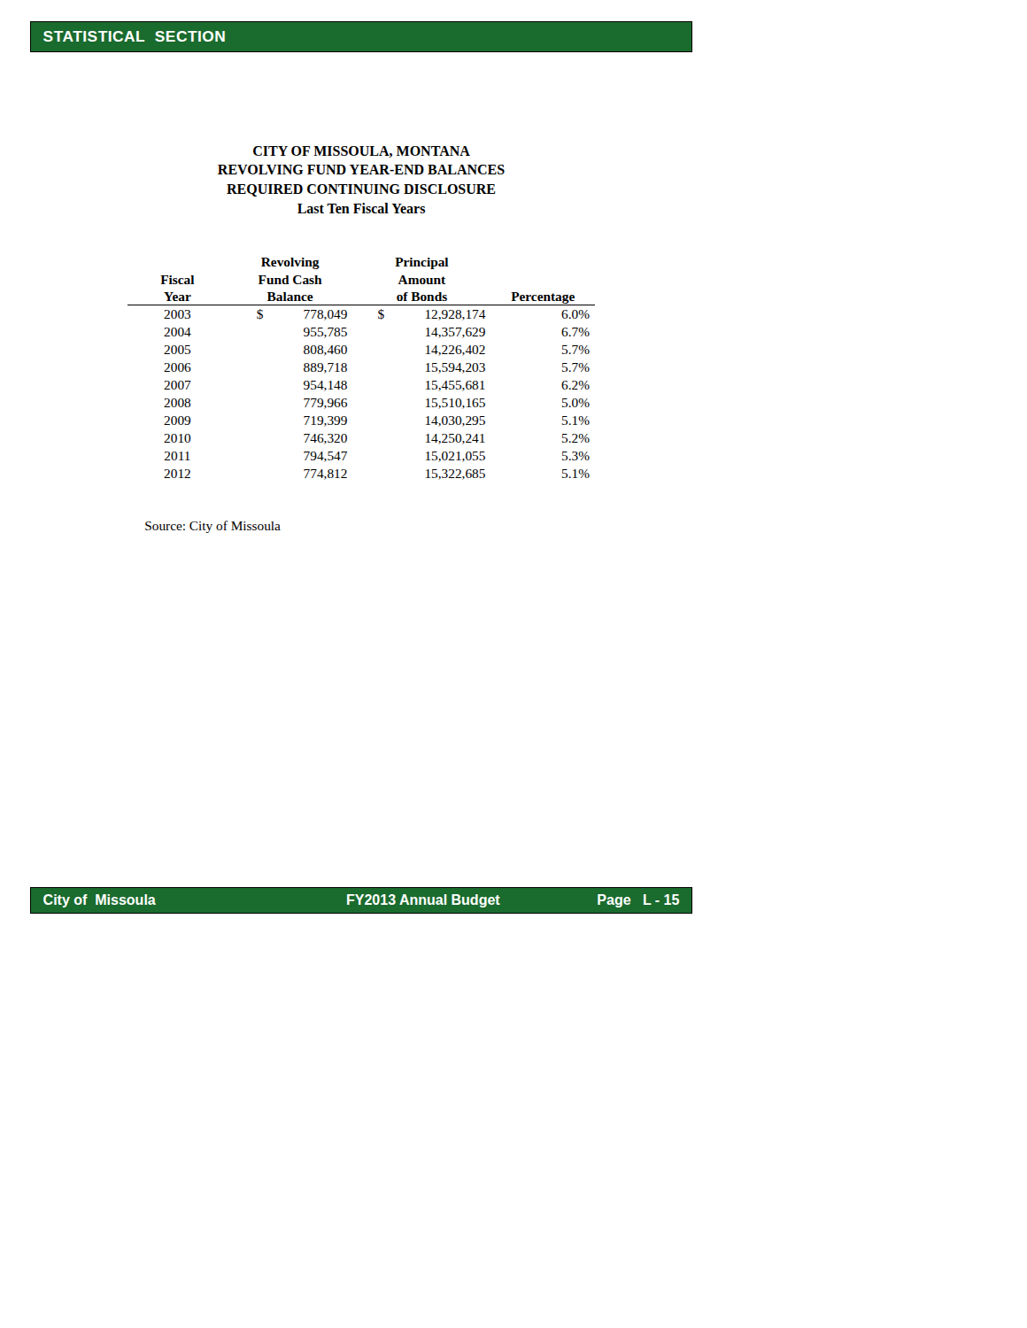STATISTICAL SECTION
CITY OF MISSOULA, MONTANA
REVOLVING FUND YEAR-END BALANCES
REQUIRED CONTINUING DISCLOSURE
Last Ten Fiscal Years
| | Revolving | Principal | |
| --- | --- | --- | --- |
| Fiscal | Fund Cash | Amount | |
| Year | Balance | of Bonds | Percentage |
| 2003 | $ 778,049 | $ 12,928,174 | 6.0% |
| 2004 | 955,785 | 14,357,629 | 6.7% |
| 2005 | 808,460 | 14,226,402 | 5.7% |
| 2006 | 889,718 | 15,594,203 | 5.7% |
| 2007 | 954,148 | 15,455,681 | 6.2% |
| 2008 | 779,966 | 15,510,165 | 5.0% |
| 2009 | 719,399 | 14,030,295 | 5.1% |
| 2010 | 746,320 | 14,250,241 | 5.2% |
| 2011 | 794,547 | 15,021,055 | 5.3% |
| 2012 | 774,812 | 15,322,685 | 5.1% |
Source: City of Missoula
City of Missoula
FY2013 Annual Budget
Page L - 15